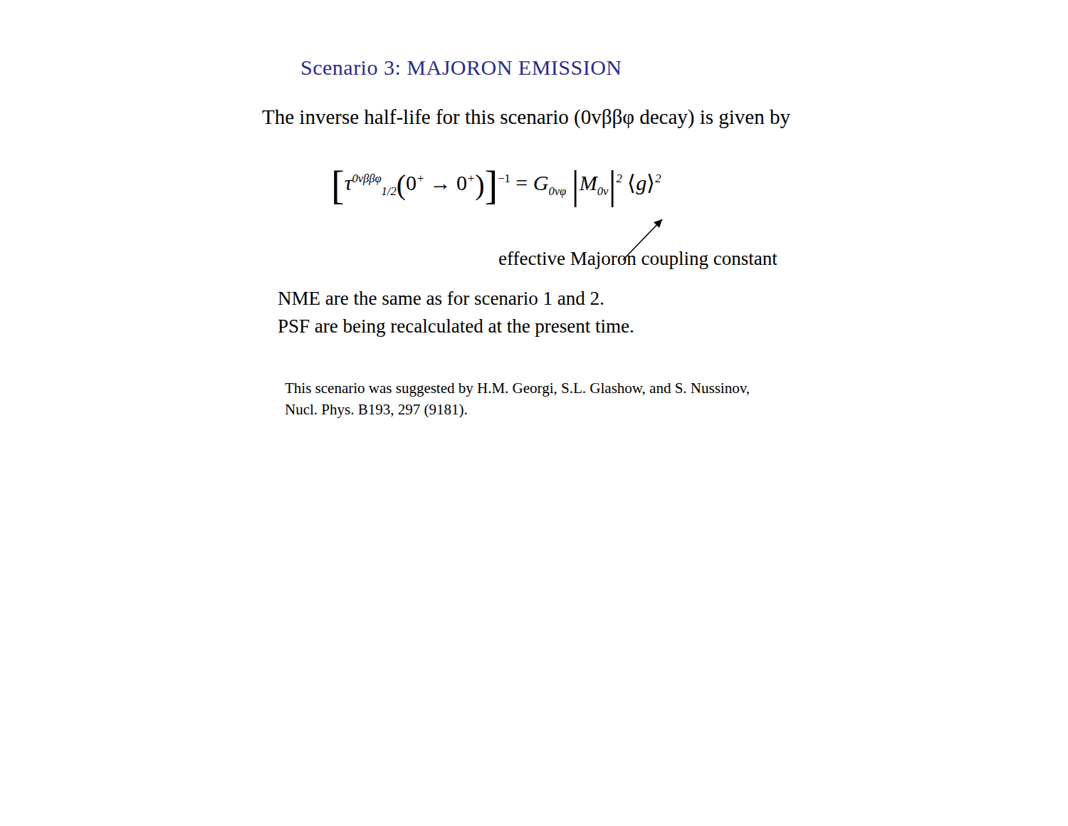Scenario 3: MAJORON EMISSION
The inverse half-life for this scenario (0vββφ decay) is given by
[τ0νββφ1/2(0+ → 0+)]−1 = G0νφ |M0ν|2 ⟨g⟩2
effective Majoron coupling constant
NME are the same as for scenario 1 and 2.
PSF are being recalculated at the present time.
This scenario was suggested by H.M. Georgi, S.L. Glashow, and S. Nussinov, Nucl. Phys. B193, 297 (9181).